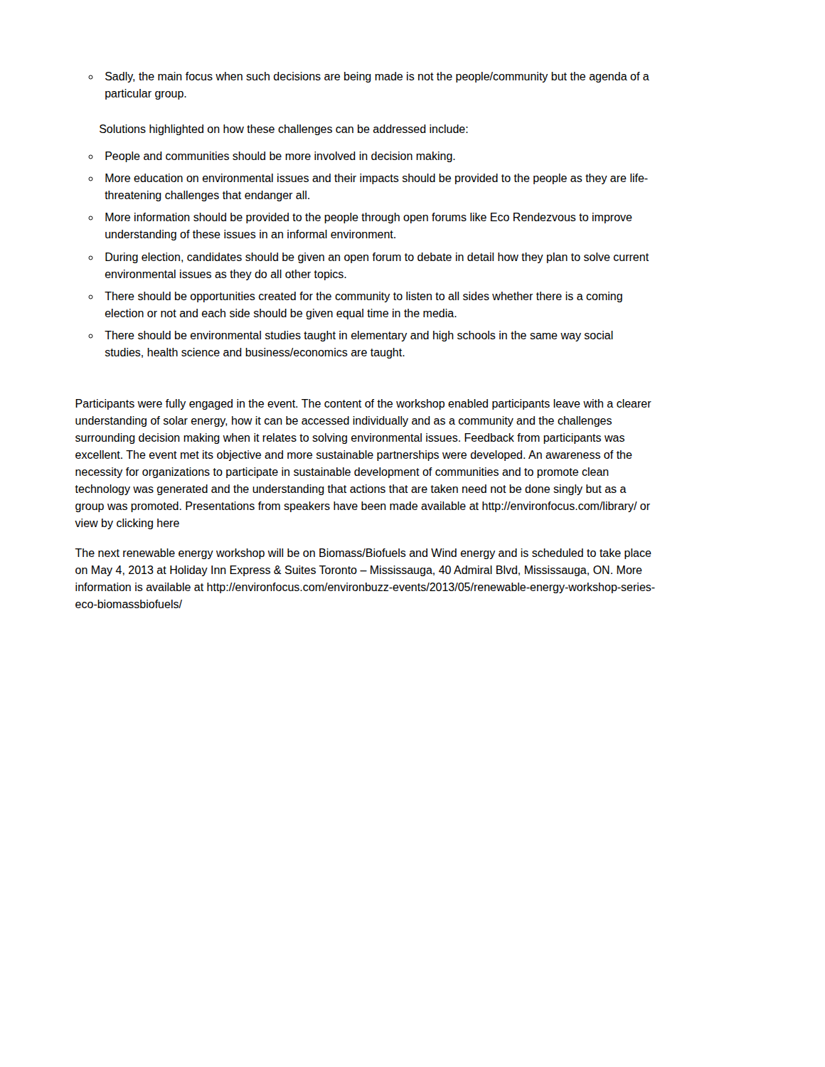Sadly, the main focus when such decisions are being made is not the people/community but the agenda of a particular group.
Solutions highlighted on how these challenges can be addressed include:
People and communities should be more involved in decision making.
More education on environmental issues and their impacts should be provided to the people as they are life-threatening challenges that endanger all.
More information should be provided to the people through open forums like Eco Rendezvous to improve understanding of these issues in an informal environment.
During election, candidates should be given an open forum to debate in detail how they plan to solve current environmental issues as they do all other topics.
There should be opportunities created for the community to listen to all sides whether there is a coming election or not and each side should be given equal time in the media.
There should be environmental studies taught in elementary and high schools in the same way social studies, health science and business/economics are taught.
Participants were fully engaged in the event. The content of the workshop enabled participants leave with a clearer understanding of solar energy, how it can be accessed individually and as a community and the challenges surrounding decision making when it relates to solving environmental issues. Feedback from participants was excellent. The event met its objective and more sustainable partnerships were developed. An awareness of the necessity for organizations to participate in sustainable development of communities and to promote clean technology was generated and the understanding that actions that are taken need not be done singly but as a group was promoted. Presentations from speakers have been made available at http://environfocus.com/library/ or view by clicking here
The next renewable energy workshop will be on Biomass/Biofuels and Wind energy and is scheduled to take place on May 4, 2013 at Holiday Inn Express & Suites Toronto – Mississauga, 40 Admiral Blvd, Mississauga, ON. More information is available at http://environfocus.com/environbuzz-events/2013/05/renewable-energy-workshop-series-eco-biomassbiofuels/